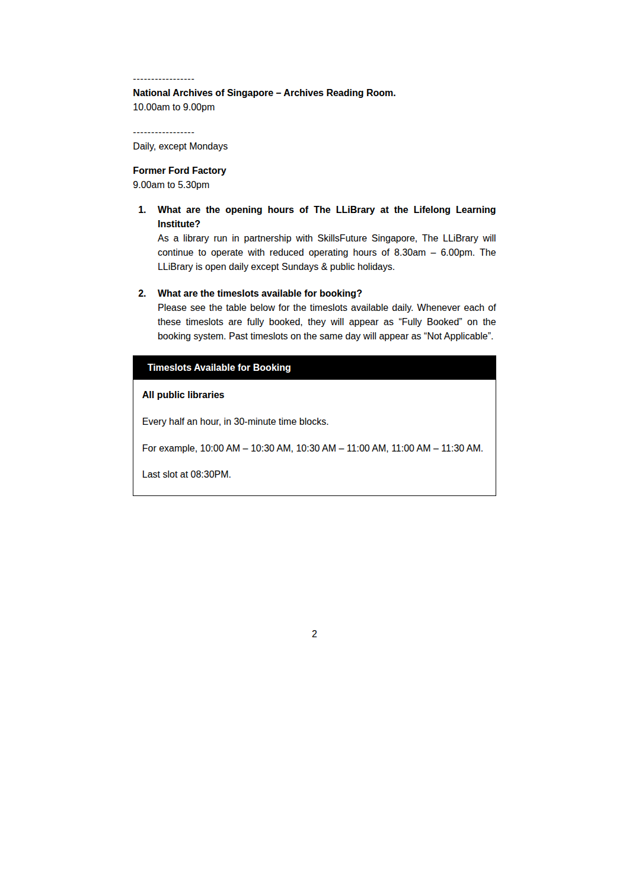-----------------
National Archives of Singapore – Archives Reading Room.
10.00am to 9.00pm
-----------------
Daily, except Mondays
Former Ford Factory
9.00am to 5.30pm
What are the opening hours of The LLiBrary at the Lifelong Learning Institute?
As a library run in partnership with SkillsFuture Singapore, The LLiBrary will continue to operate with reduced operating hours of 8.30am – 6.00pm. The LLiBrary is open daily except Sundays & public holidays.
What are the timeslots available for booking?
Please see the table below for the timeslots available daily. Whenever each of these timeslots are fully booked, they will appear as “Fully Booked” on the booking system. Past timeslots on the same day will appear as “Not Applicable”.
| Timeslots Available for Booking |
| --- |
| All public libraries Every half an hour, in 30-minute time blocks. For example, 10:00 AM – 10:30 AM, 10:30 AM – 11:00 AM, 11:00 AM – 11:30 AM. Last slot at 08:30PM. |
2